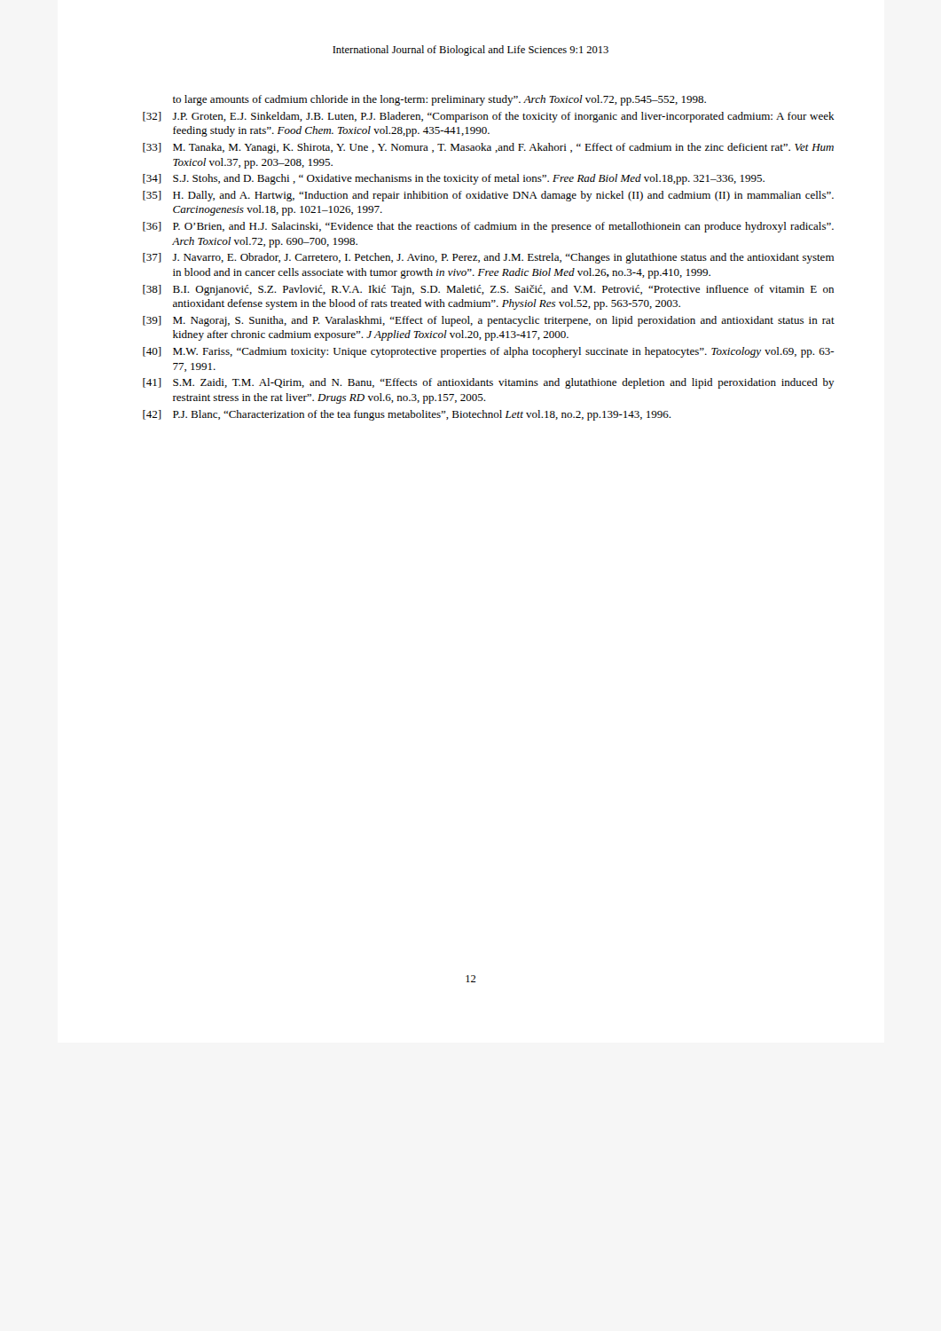International Journal of Biological and Life Sciences 9:1 2013
to large amounts of cadmium chloride in the long-term: preliminary study”. Arch Toxicol vol.72, pp.545–552, 1998.
[32] J.P. Groten, E.J. Sinkeldam, J.B. Luten, P.J. Bladeren, “Comparison of the toxicity of inorganic and liver-incorporated cadmium: A four week feeding study in rats”. Food Chem. Toxicol vol.28,pp. 435-441,1990.
[33] M. Tanaka, M. Yanagi, K. Shirota, Y. Une , Y. Nomura , T. Masaoka ,and F. Akahori , “ Effect of cadmium in the zinc deficient rat”. Vet Hum Toxicol vol.37, pp. 203–208, 1995.
[34] S.J. Stohs, and D. Bagchi , “ Oxidative mechanisms in the toxicity of metal ions”. Free Rad Biol Med vol.18,pp. 321–336, 1995.
[35] H. Dally, and A. Hartwig, “Induction and repair inhibition of oxidative DNA damage by nickel (II) and cadmium (II) in mammalian cells”. Carcinogenesis vol.18, pp. 1021–1026, 1997.
[36] P. O’Brien, and H.J. Salacinski, “Evidence that the reactions of cadmium in the presence of metallothionein can produce hydroxyl radicals”. Arch Toxicol vol.72, pp. 690–700, 1998.
[37] J. Navarro, E. Obrador, J. Carretero, I. Petchen, J. Avino, P. Perez, and J.M. Estrela, “Changes in glutathione status and the antioxidant system in blood and in cancer cells associate with tumor growth in vivo”. Free Radic Biol Med vol.26, no.3-4, pp.410, 1999.
[38] B.I. Ognjanović, S.Z. Pavlović, R.V.A. Ikić Tajn, S.D. Maletić, Z.S. Saičić, and V.M. Petrović, “Protective influence of vitamin E on antioxidant defense system in the blood of rats treated with cadmium”. Physiol Res vol.52, pp. 563-570, 2003.
[39] M. Nagoraj, S. Sunitha, and P. Varalaskhmi, “Effect of lupeol, a pentacyclic triterpene, on lipid peroxidation and antioxidant status in rat kidney after chronic cadmium exposure”. J Applied Toxicol vol.20, pp.413-417, 2000.
[40] M.W. Fariss, “Cadmium toxicity: Unique cytoprotective properties of alpha tocopheryl succinate in hepatocytes”. Toxicology vol.69, pp. 63-77, 1991.
[41] S.M. Zaidi, T.M. Al-Qirim, and N. Banu, “Effects of antioxidants vitamins and glutathione depletion and lipid peroxidation induced by restraint stress in the rat liver”. Drugs RD vol.6, no.3, pp.157, 2005.
[42] P.J. Blanc, “Characterization of the tea fungus metabolites”, Biotechnol Lett vol.18, no.2, pp.139-143, 1996.
12